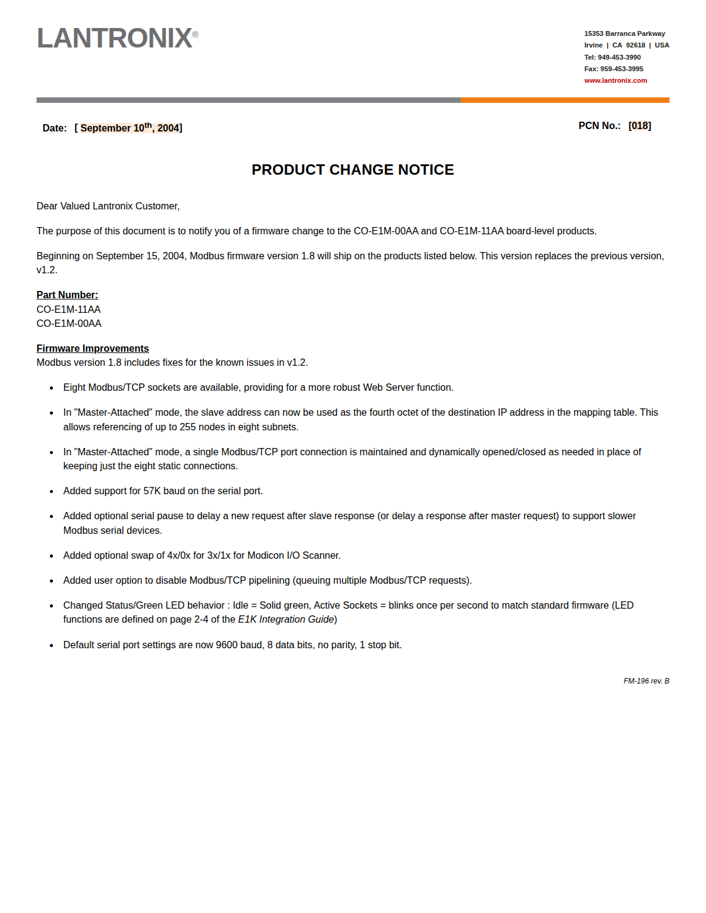LANTRONIX®
15353 Barranca Parkway
Irvine | CA 92618 | USA
Tel: 949-453-3990
Fax: 959-453-3995
www.lantronix.com
Date: [ September 10th, 2004]
PCN No.: [018]
PRODUCT CHANGE NOTICE
Dear Valued Lantronix Customer,
The purpose of this document is to notify you of a firmware change to the CO-E1M-00AA and CO-E1M-11AA board-level products.
Beginning on September 15, 2004, Modbus firmware version 1.8 will ship on the products listed below. This version replaces the previous version, v1.2.
Part Number:
CO-E1M-11AA
CO-E1M-00AA
Firmware Improvements
Modbus version 1.8 includes fixes for the known issues in v1.2.
Eight Modbus/TCP sockets are available, providing for a more robust Web Server function.
In "Master-Attached" mode, the slave address can now be used as the fourth octet of the destination IP address in the mapping table. This allows referencing of up to 255 nodes in eight subnets.
In "Master-Attached" mode, a single Modbus/TCP port connection is maintained and dynamically opened/closed as needed in place of keeping just the eight static connections.
Added support for 57K baud on the serial port.
Added optional serial pause to delay a new request after slave response (or delay a response after master request) to support slower Modbus serial devices.
Added optional swap of 4x/0x for 3x/1x for Modicon I/O Scanner.
Added user option to disable Modbus/TCP pipelining (queuing multiple Modbus/TCP requests).
Changed Status/Green LED behavior : Idle = Solid green, Active Sockets = blinks once per second to match standard firmware (LED functions are defined on page 2-4 of the E1K Integration Guide)
Default serial port settings are now 9600 baud, 8 data bits, no parity, 1 stop bit.
FM-196 rev. B